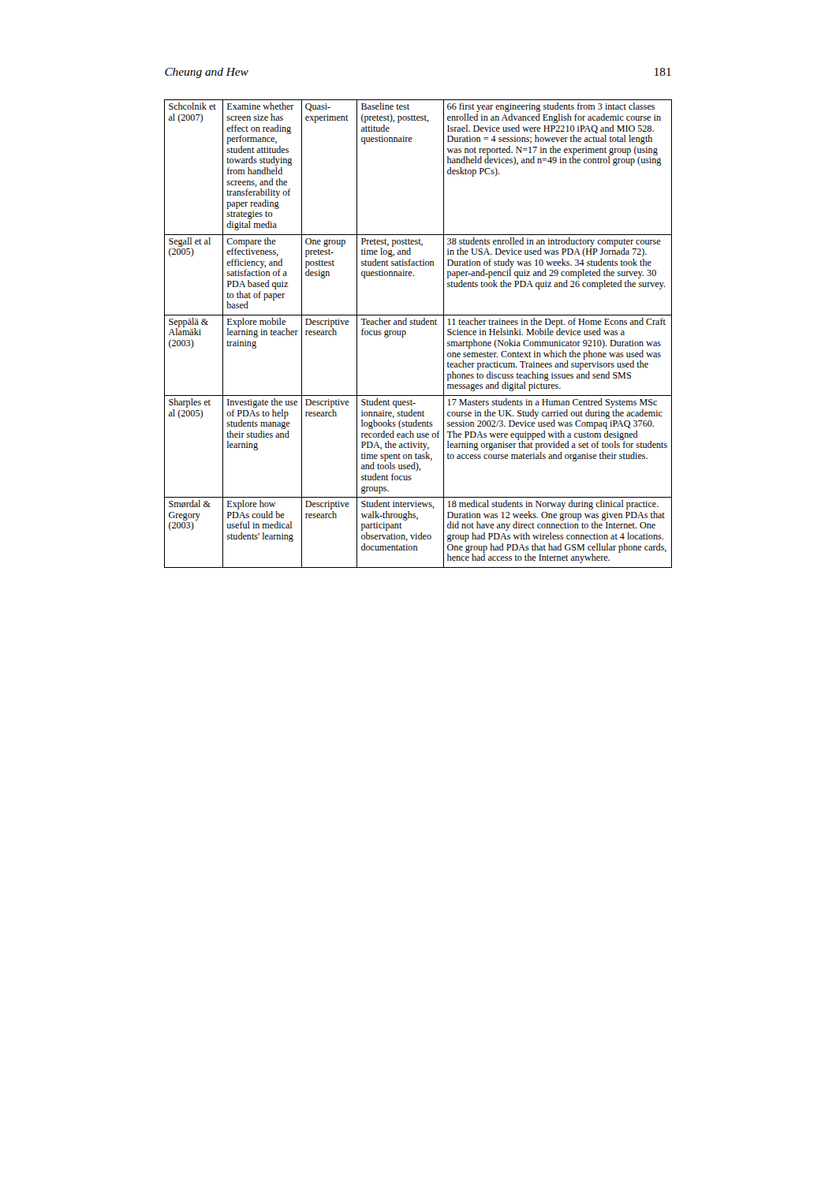Cheung and Hew 181
| Schcolnik et al (2007) | Examine whether screen size has effect on reading perfor­mance, student attitudes towar­ds studying from handheld screens, and the transferability of paper reading strategies to digital media | Quasi-experiment | Baseline test (pretest), posttest, attitude questionnaire | 66 first year engineering students from 3 intact classes enrolled in an Advanced English for academic course in Israel. Device used were HP2210 iPAQ and MIO 528. Duration = 4 sessions; however the actual total length was not reported. N=17 in the experiment group (using handheld devices), and n=49 in the control group (using desktop PCs). |
| Segall et al (2005) | Compare the effectiveness, efficiency, and satisfaction of a PDA based quiz to that of paper based | One group pretest-posttest design | Pretest, posttest, time log, and student satisfaction questionnaire. | 38 students enrolled in an introd­uctory computer course in the USA. Device used was PDA (HP Jornada 72). Duration of study was 10 weeks. 34 students took the paper-and-pencil quiz and 29 completed the survey. 30 students took the PDA quiz and 26 completed the survey. |
| Seppälä & Alamäki (2003) | Explore mobile learning in teacher training | Descriptive research | Teacher and student focus group | 11 teacher trainees in the Dept. of Home Econs and Craft Science in Helsinki. Mobile device used was a smartphone (Nokia Communic­ator 9210). Duration was one semester. Context in which the phone was used was teacher practicum. Trainees and super­visors used the phones to discuss teaching issues and send SMS messages and digital pictures. |
| Sharples et al (2005) | Investigate the use of PDAs to help students manage their studies and learning | Descriptive research | Student quest­ionnaire, student logbooks (students recorded each use of PDA, the activity, time spent on task, and tools used), student focus groups. | 17 Masters students in a Human Centred Systems MSc course in the UK. Study carried out during the academic session 2002/3. Device used was Compaq iPAQ 3760. The PDAs were equipped with a custom designed learning organiser that provided a set of tools for students to access course materials and organise their studies. |
| Smørdal & Gregory (2003) | Explore how PDAs could be useful in medical students' learning | Descriptive research | Student interviews, walk-throughs, participant observation, video documentation | 18 medical students in Norway during clinical practice. Duration was 12 weeks. One group was given PDAs that did not have any direct connection to the Internet. One group had PDAs with wireless connection at 4 locations. One group had PDAs that had GSM cellular phone cards, hence had access to the Internet anywhere. |